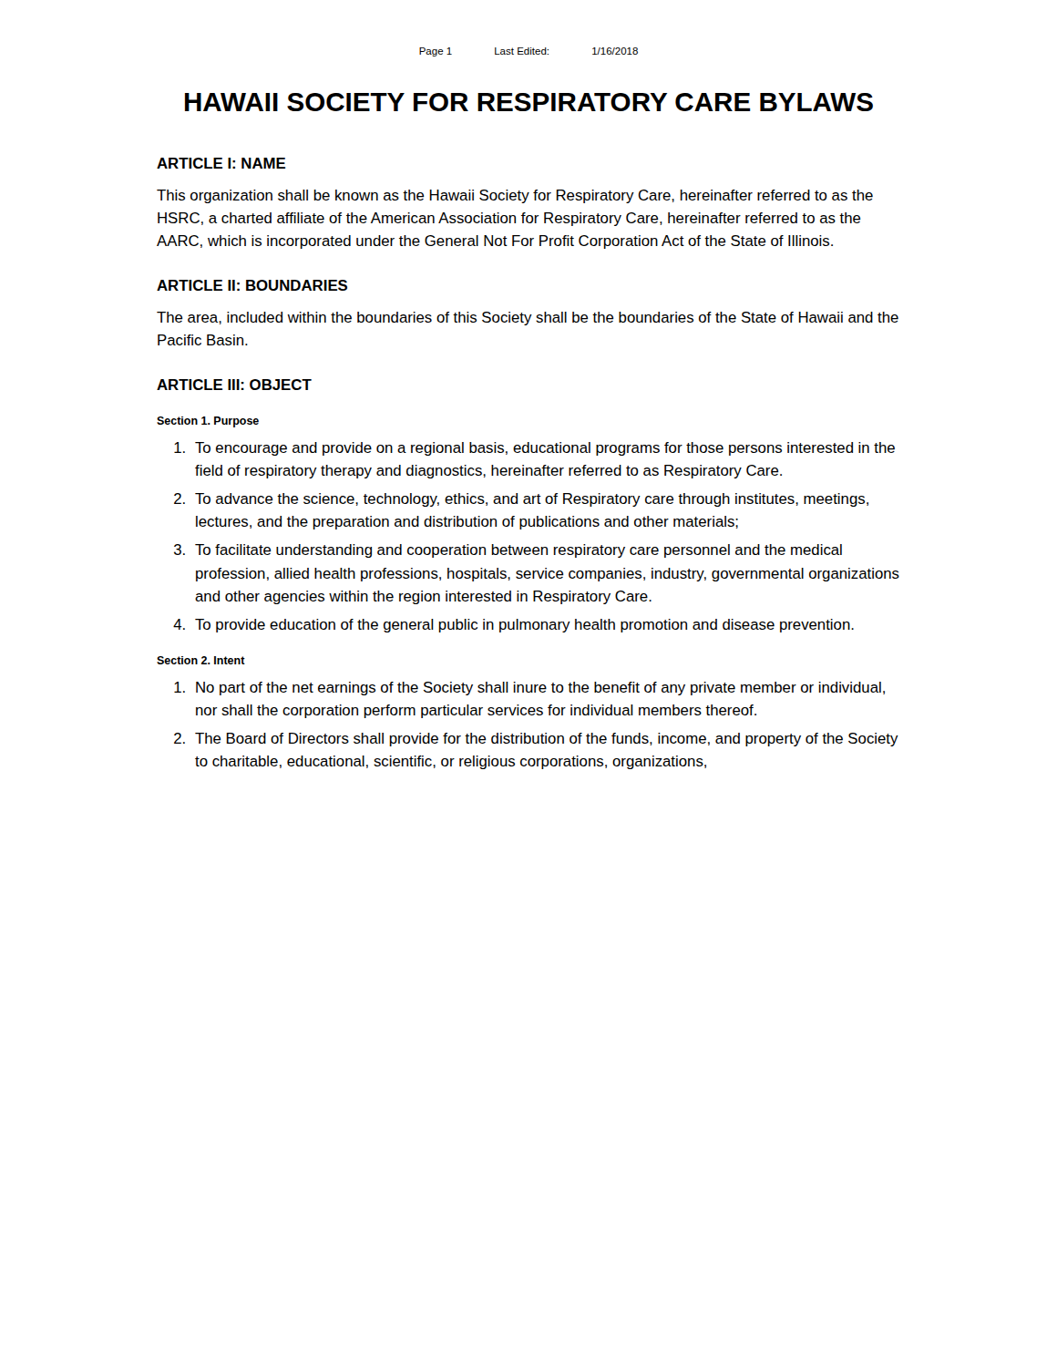Page 1 Last Edited: 1/16/2018
HAWAII SOCIETY FOR RESPIRATORY CARE BYLAWS
ARTICLE I: NAME
This organization shall be known as the Hawaii Society for Respiratory Care, hereinafter referred to as the HSRC, a charted affiliate of the American Association for Respiratory Care, hereinafter referred to as the AARC, which is incorporated under the General Not For Profit Corporation Act of the State of Illinois.
ARTICLE II: BOUNDARIES
The area, included within the boundaries of this Society shall be the boundaries of the State of Hawaii and the Pacific Basin.
ARTICLE III: OBJECT
Section 1. Purpose
To encourage and provide on a regional basis, educational programs for those persons interested in the field of respiratory therapy and diagnostics, hereinafter referred to as Respiratory Care.
To advance the science, technology, ethics, and art of Respiratory care through institutes, meetings, lectures, and the preparation and distribution of publications and other materials;
To facilitate understanding and cooperation between respiratory care personnel and the medical profession, allied health professions, hospitals, service companies, industry, governmental organizations and other agencies within the region interested in Respiratory Care.
To provide education of the general public in pulmonary health promotion and disease prevention.
Section 2. Intent
No part of the net earnings of the Society shall inure to the benefit of any private member or individual, nor shall the corporation perform particular services for individual members thereof.
The Board of Directors shall provide for the distribution of the funds, income, and property of the Society to charitable, educational, scientific, or religious corporations, organizations,